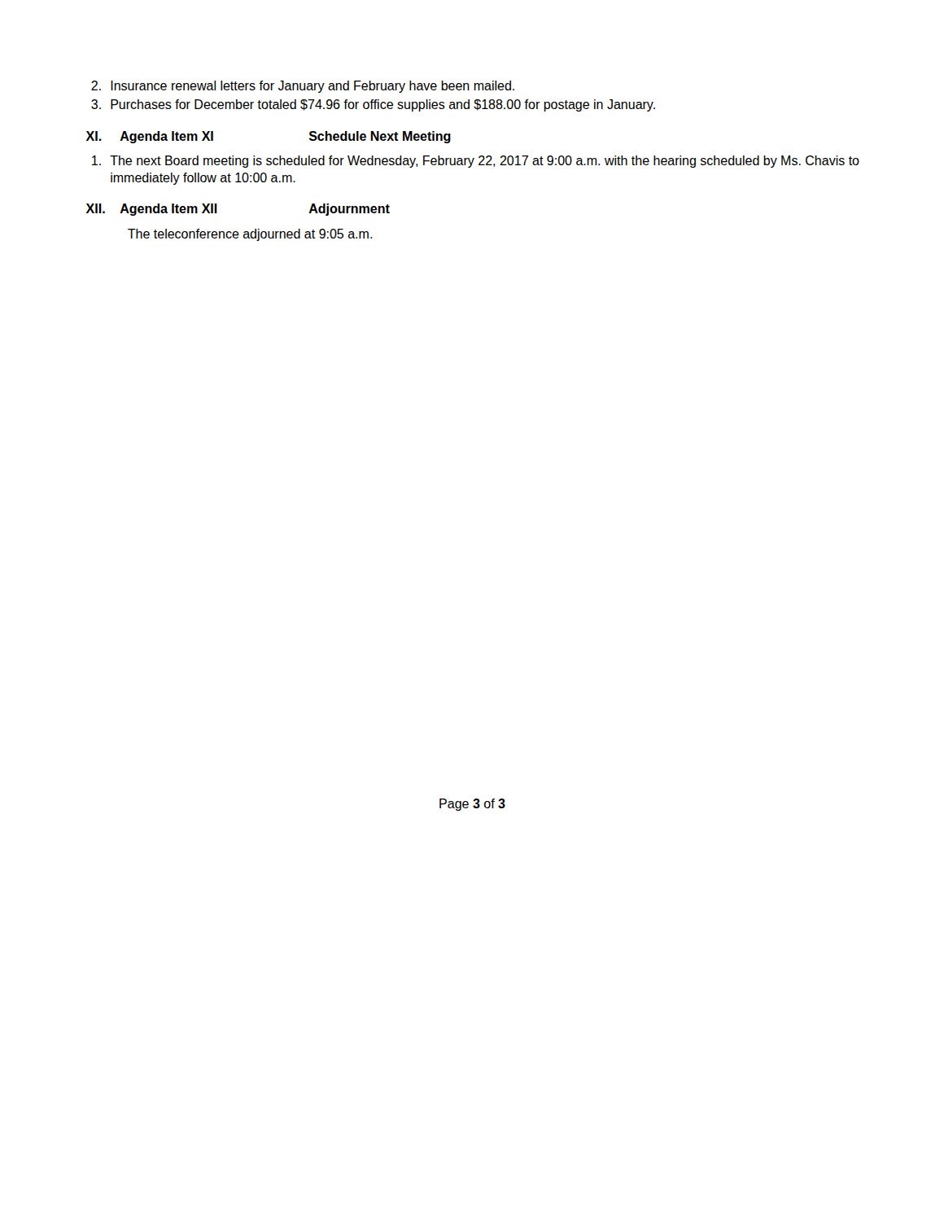Insurance renewal letters for January and February have been mailed.
Purchases for December totaled $74.96 for office supplies and $188.00 for postage in January.
XI. Agenda Item XI Schedule Next Meeting
The next Board meeting is scheduled for Wednesday, February 22, 2017 at 9:00 a.m. with the hearing scheduled by Ms. Chavis to immediately follow at 10:00 a.m.
XII. Agenda Item XII Adjournment
The teleconference adjourned at 9:05 a.m.
Page 3 of 3